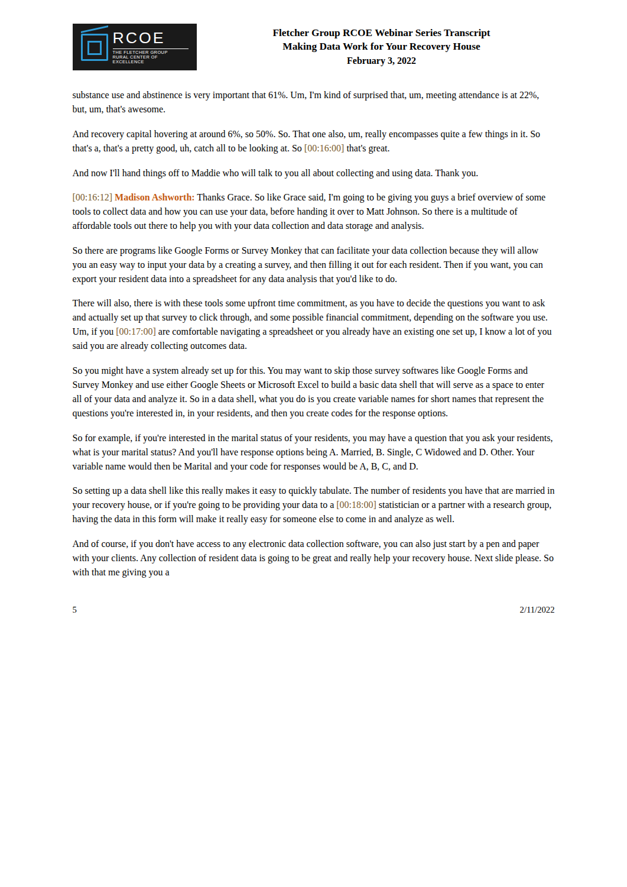RCOE THE FLETCHER GROUP
RURAL CENTER OF EXCELLENCE
Fletcher Group RCOE Webinar Series Transcript
Making Data Work for Your Recovery House
February 3, 2022
substance use and abstinence is very important that 61%. Um, I'm kind of surprised that, um, meeting attendance is at 22%, but, um, that's awesome.
And recovery capital hovering at around 6%, so 50%. So. That one also, um, really encompasses quite a few things in it. So that's a, that's a pretty good, uh, catch all to be looking at. So [00:16:00] that's great.
And now I'll hand things off to Maddie who will talk to you all about collecting and using data. Thank you.
[00:16:12] Madison Ashworth: Thanks Grace. So like Grace said, I'm going to be giving you guys a brief overview of some tools to collect data and how you can use your data, before handing it over to Matt Johnson. So there is a multitude of affordable tools out there to help you with your data collection and data storage and analysis.
So there are programs like Google Forms or Survey Monkey that can facilitate your data collection because they will allow you an easy way to input your data by a creating a survey, and then filling it out for each resident. Then if you want, you can export your resident data into a spreadsheet for any data analysis that you'd like to do.
There will also, there is with these tools some upfront time commitment, as you have to decide the questions you want to ask and actually set up that survey to click through, and some possible financial commitment, depending on the software you use. Um, if you [00:17:00] are comfortable navigating a spreadsheet or you already have an existing one set up, I know a lot of you said you are already collecting outcomes data.
So you might have a system already set up for this. You may want to skip those survey softwares like Google Forms and Survey Monkey and use either Google Sheets or Microsoft Excel to build a basic data shell that will serve as a space to enter all of your data and analyze it. So in a data shell, what you do is you create variable names for short names that represent the questions you're interested in, in your residents, and then you create codes for the response options.
So for example, if you're interested in the marital status of your residents, you may have a question that you ask your residents, what is your marital status? And you'll have response options being A. Married, B. Single, C Widowed and D. Other. Your variable name would then be Marital and your code for responses would be A, B, C, and D.
So setting up a data shell like this really makes it easy to quickly tabulate. The number of residents you have that are married in your recovery house, or if you're going to be providing your data to a [00:18:00] statistician or a partner with a research group, having the data in this form will make it really easy for someone else to come in and analyze as well.
And of course, if you don't have access to any electronic data collection software, you can also just start by a pen and paper with your clients. Any collection of resident data is going to be great and really help your recovery house. Next slide please. So with that me giving you a
5
2/11/2022